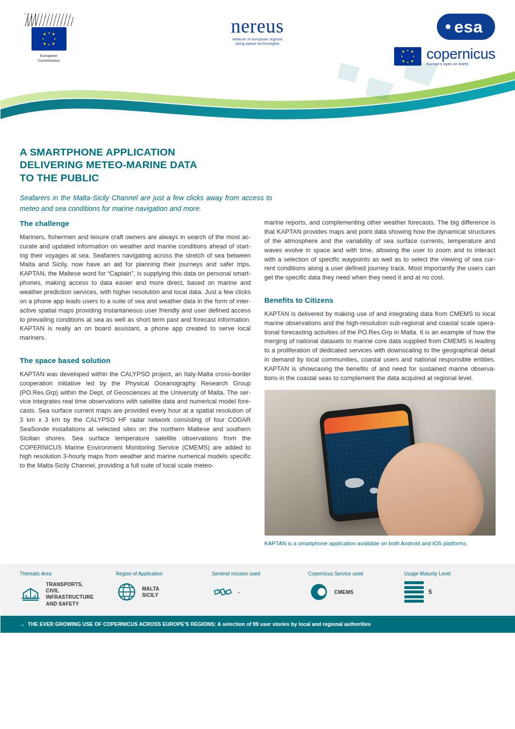European
Commission
nereus
network of european regions
using space technologies
esa
copernicus
Europe's eyes on Earth
A smartphone application
delivering meteo-marine data
to the public
Seafarers in the Malta-Sicily Channel are just a few clicks away from access to meteo and sea conditions for marine navigation and more.
The challenge
Mariners, fishermen and leisure craft owners are always in search of the most accurate and updated information on weather and marine conditions ahead of starting their voyages at sea. Seafarers navigating across the stretch of sea between Malta and Sicily, now have an aid for planning their journeys and safer trips. KAPTAN, the Maltese word for “Captain”, is supplying this data on personal smartphones, making access to data easier and more direct, based on marine and weather prediction services, with higher resolution and local data. Just a few clicks on a phone app leads users to a suite of sea and weather data in the form of interactive spatial maps providing instantaneous user friendly and user defined access to prevailing conditions at sea as well as short term past and forecast information. KAPTAN is really an on board assistant, a phone app created to serve local mariners.
The space based solution
KAPTAN was developed within the CALYPSO project, an Italy-Malta cross-border cooperation initiative led by the Physical Oceanography Research Group (PO.Res.Grp) within the Dept. of Geosciences at the University of Malta. The service integrates real time observations with satellite data and numerical model forecasts. Sea surface current maps are provided every hour at a spatial resolution of 3 km x 3 km by the CALYPSO HF radar network consisting of four CODAR SeaSonde installations at selected sites on the northern Maltese and southern Sicilian shores. Sea surface temperature satellite observations from the COPERNICUS Marine Environment Monitoring Service (CMEMS) are added to high resolution 3-hourly maps from weather and marine numerical models specific to the Malta-Sicily Channel, providing a full suite of local scale meteo-
marine reports, and complementing other weather forecasts. The big difference is that KAPTAN provides maps and point data showing how the dynamical structures of the atmosphere and the variability of sea surface currents, temperature and waves evolve in space and with time, allowing the user to zoom and to interact with a selection of specific waypoints as well as to select the viewing of sea current conditions along a user defined journey track. Most importantly the users can get the specific data they need when they need it and at no cost.
Benefits to Citizens
KAPTAN is delivered by making use of and integrating data from CMEMS to local marine observations and the high-resolution sub-regional and coastal scale operational forecasting activities of the PO.Res.Grp in Malta. It is an example of how the merging of national datasets to marine core data supplied from CMEMS is leading to a proliferation of dedicated services with downscaling to the geographical detail in demand by local communities, coastal users and national responsible entities. KAPTAN is showcasing the benefits of and need for sustained marine observations in the coastal seas to complement the data acquired at regional level.
KAPTAN is a smartphone application available on both Android and iOS platforms.
Thematic Area
TRANSPORTS,
CIVIL
INFRASTRUCTURE
AND SAFETY
Region of Application
MALTA
SICILY
Sentinel mission used
-
Copernicus Service used
CMEMS
Usage Maturity Level
5
→THE EVER GROWING USE OF COPERNICUS ACROSS EUROPE'S REGIONS: A selection of 99 user stories by local and regional authorities